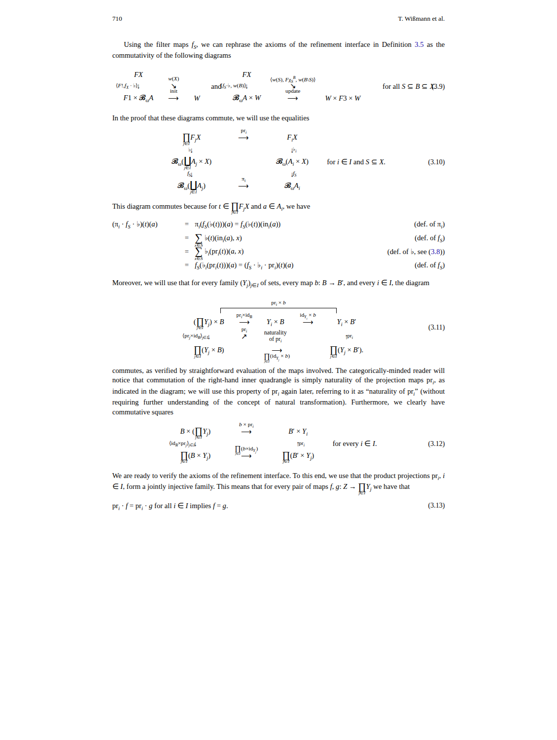710 T. Wißmann et al.
Using the filter maps fS, we can rephrase the axioms of the refinement interface in Definition 3.5 as the commutativity of the following diagrams
| FX | | |
| ⟨ F !, f X · ♭⟩ ↓ | w ( X ) ↘ | |
| F 1 × 𝓑 ω A | init ⟶ | W |
and
| FX | | |
| ⟨ f S ·♭, w ( B )⟩ ↓ | ⟨ w ( S ), F χ S B , w ( B \ S )⟩ ↘ | |
| 𝓑 ω A × W | update ⟶ | W × F 3 × W |
for all S ⊆ B ⊆ X.
(3.9)
In the proof that these diagrams commute, we will use the equalities
| ∏ j ∈ I F j X | pr i ⟶ | F i X | |
| ♭ ↓ | | ♭ i ↓ | |
| 𝓑 ω ( ∐ j ∈ I A j × X ) | | 𝓑 ω ( A i × X ) | for i ∈ I and S ⊆ X . |
| f S ↓ | | f S ↓ | |
| 𝓑 ω ( ∐ j ∈ I A j ) | π i ⟶ | 𝓑 ω A i | |
(3.10)
This diagram commutes because for t ∈ ∏j∈I FjX and a ∈ Ai, we have
| (π i · f S · ♭)( t )( a ) | = | π i ( f S (♭( t )))( a ) = f S (♭( t ))(in i ( a )) | (def. of π i ) |
| | = | ∑ x ∈ S ♭( t )(in i ( a ), x ) | (def. of f S ) |
| | = | ∑ x ∈ S ♭ i (pr i ( t ))( a , x ) | (def. of ♭, see ( 3.8 )) |
| | = | f S (♭ i (pr i ( t )))( a ) = ( f S · ♭ i · pr i )( t )( a ) | (def. of f S ) |
Moreover, we will use that for every family (Yj)j∈I of sets, every map b: B → B′, and every i ∈ I, the diagram
| pr i × b |
| ( ∏ j ∈ I Y j ) × B | pr i ×id B ⟶ | Y i × B | id Y i × b ⟶ | Y i × B ′ |
| ⟨pr j ×id B ⟩ j ∈ I ↓ | pr i ↗ | naturality of pr i | | pr i ↑ |
| ∏ j ∈ I ( Y j × B ) | ∏ j ∈ I (id Y j × b ) ⟶ | ∏ j ∈ I ( Y j × B ′). |
(3.11)
commutes, as verified by straightforward evaluation of the maps involved. The categorically-minded reader will notice that commutation of the right-hand inner quadrangle is simply naturality of the projection maps pri, as indicated in the diagram; we will use this property of pri again later, referring to it as “naturality of pri” (without requiring further understanding of the concept of natural transformation). Furthermore, we clearly have commutative squares
| B × ( ∏ j ∈ I Y j ) | b × pr i ⟶ | B ′ × Y i | |
| ⟨id B ×pr j ⟩ j ∈ I ↓ | | pr i ↑ | for every i ∈ I . |
| ∏ j ∈ I ( B × Y j ) | ∏ j ∈ I ( b ×id Y j ) ⟶ | ∏ j ∈ I ( B ′ × Y j ) | |
(3.12)
We are ready to verify the axioms of the refinement interface. To this end, we use that the product projections pri, i ∈ I, form a jointly injective family. This means that for every pair of maps f, g: Z → ∏j∈I Yj we have that
pri · f = pri · g for all i ∈ I implies f = g.
(3.13)